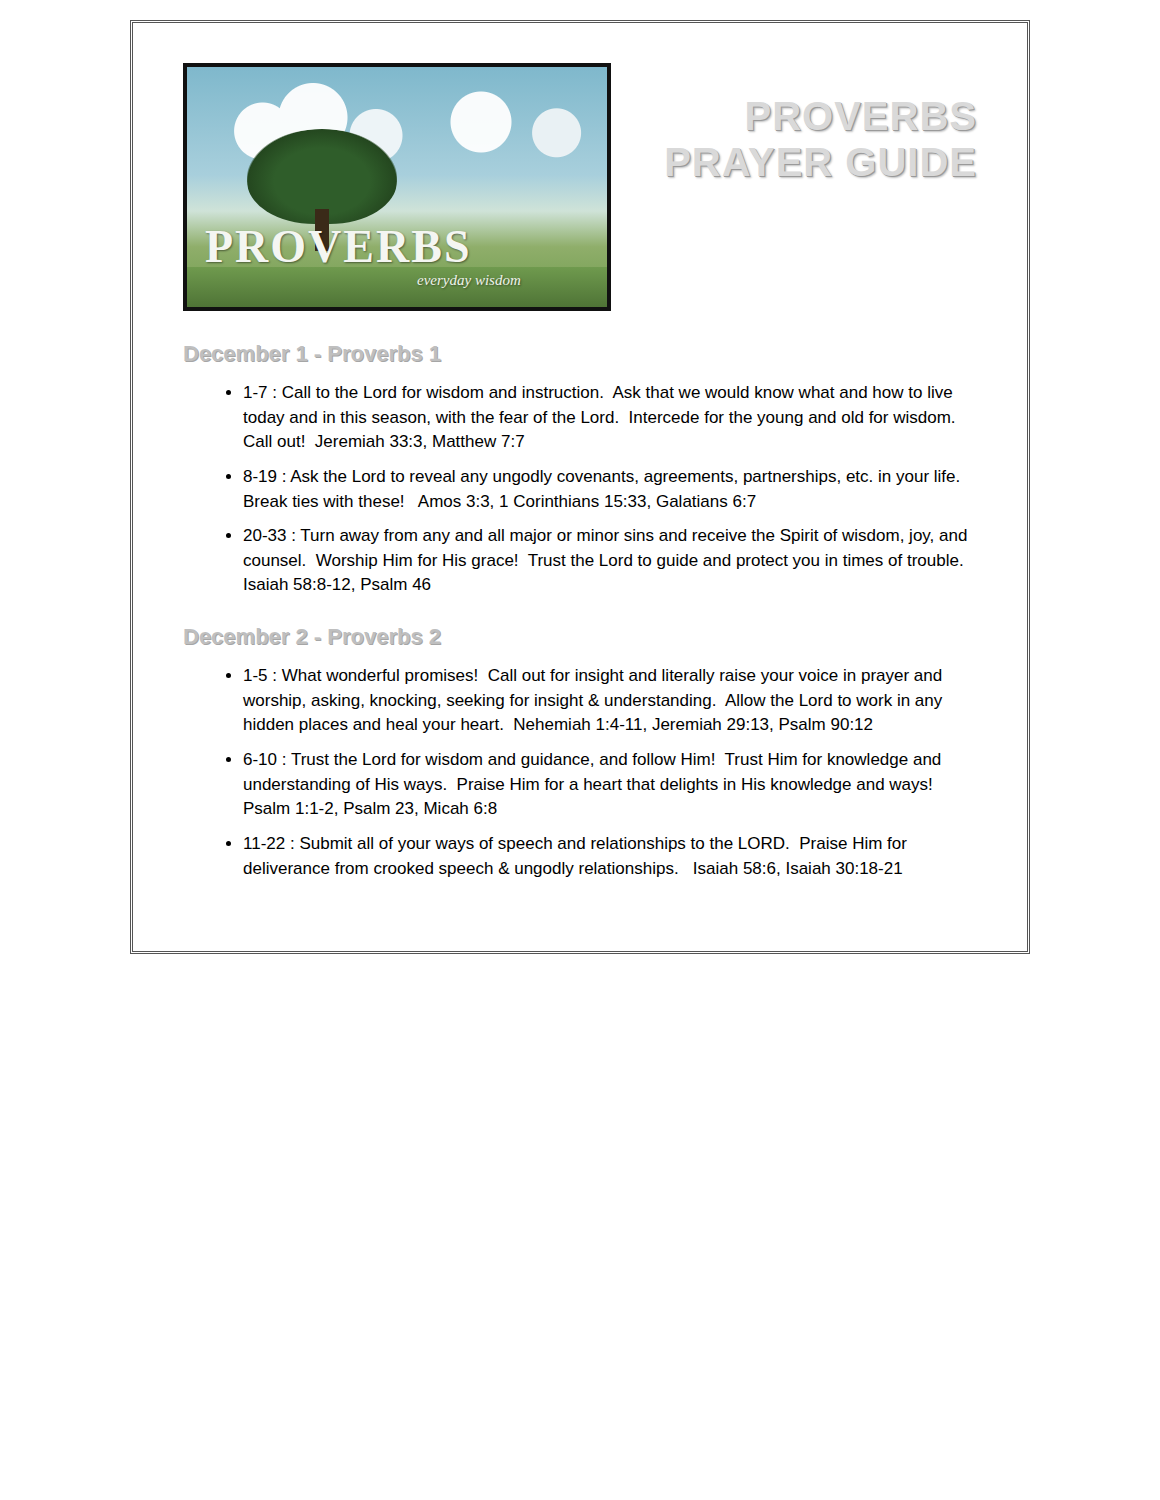PROVERBS
everyday wisdom
PROVERBS
PRAYER GUIDE
December 1 - Proverbs 1
1-7 : Call to the Lord for wisdom and instruction. Ask that we would know what and how to live today and in this season, with the fear of the Lord. Intercede for the young and old for wisdom. Call out! Jeremiah 33:3, Matthew 7:7
8-19 : Ask the Lord to reveal any ungodly covenants, agreements, partnerships, etc. in your life. Break ties with these! Amos 3:3, 1 Corinthians 15:33, Galatians 6:7
20-33 : Turn away from any and all major or minor sins and receive the Spirit of wisdom, joy, and counsel. Worship Him for His grace! Trust the Lord to guide and protect you in times of trouble. Isaiah 58:8-12, Psalm 46
December 2 - Proverbs 2
1-5 : What wonderful promises! Call out for insight and literally raise your voice in prayer and worship, asking, knocking, seeking for insight & understanding. Allow the Lord to work in any hidden places and heal your heart. Nehemiah 1:4-11, Jeremiah 29:13, Psalm 90:12
6-10 : Trust the Lord for wisdom and guidance, and follow Him! Trust Him for knowledge and understanding of His ways. Praise Him for a heart that delights in His knowledge and ways! Psalm 1:1-2, Psalm 23, Micah 6:8
11-22 : Submit all of your ways of speech and relationships to the LORD. Praise Him for deliverance from crooked speech & ungodly relationships. Isaiah 58:6, Isaiah 30:18-21